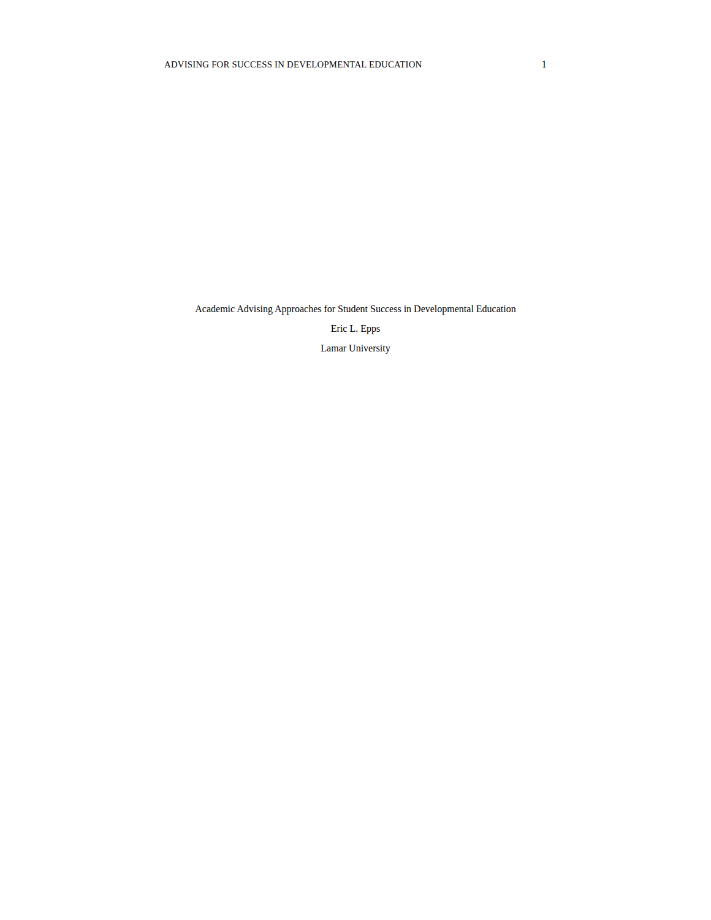Advising for Success in Developmental Education 1
Academic Advising Approaches for Student Success in Developmental Education
Eric L. Epps
Lamar University